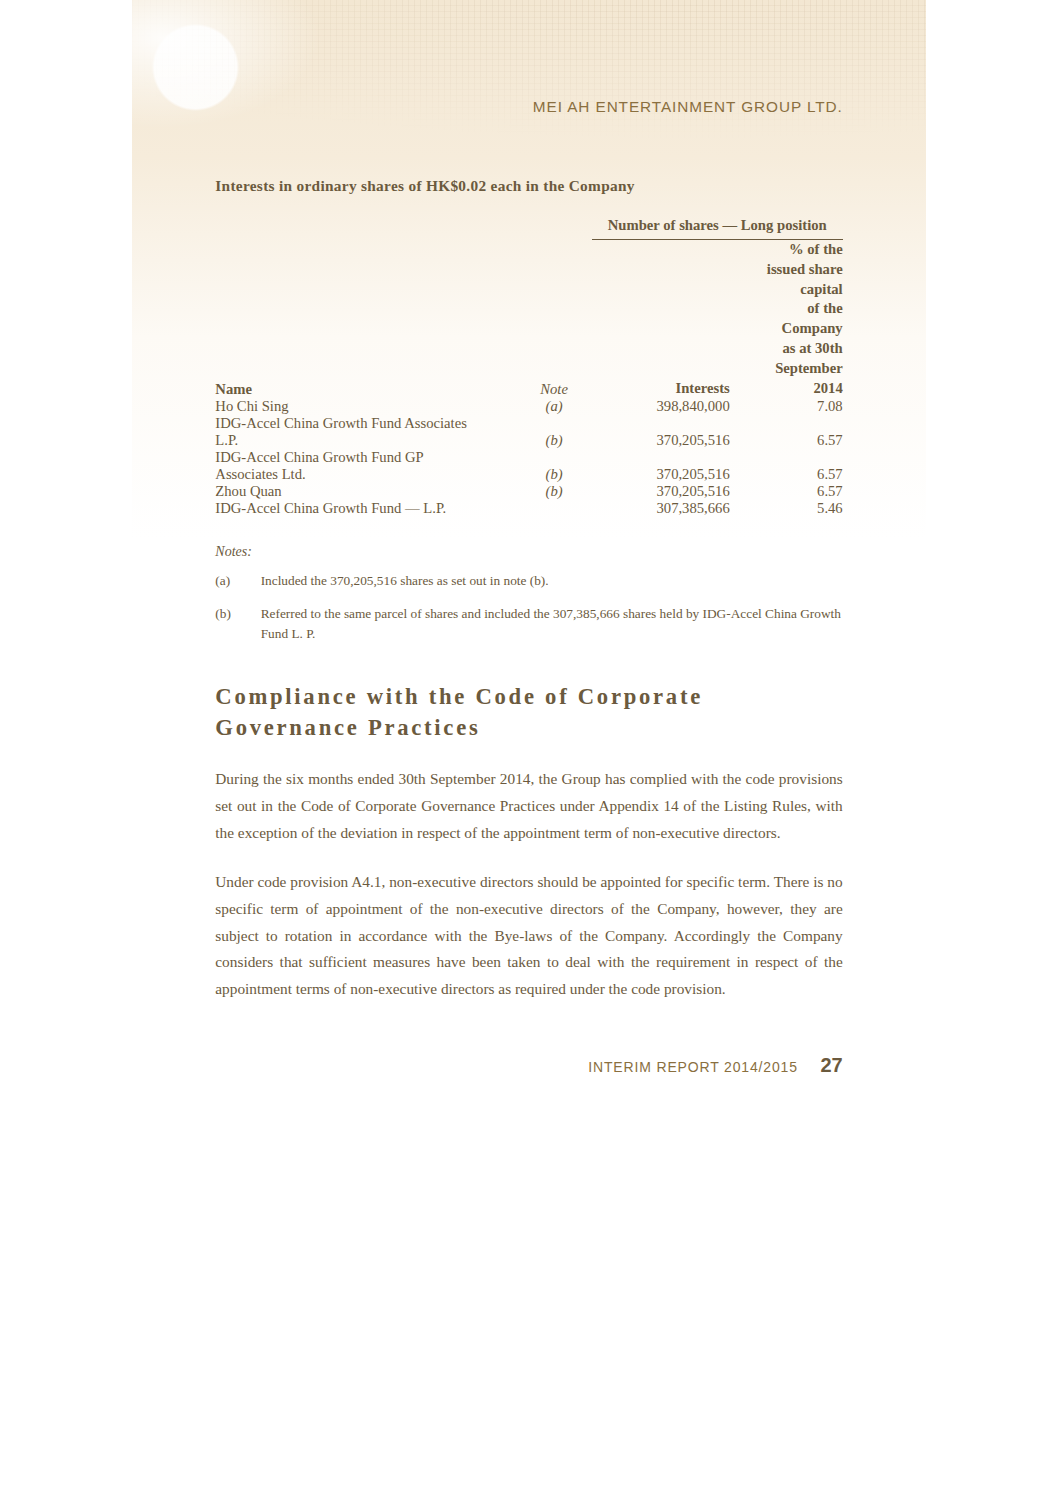MEI AH ENTERTAINMENT GROUP LTD.
Interests in ordinary shares of HK$0.02 each in the Company
| | | Number of shares — Long position |
| --- | --- | --- |
| Name | Note | Interests | % of the issued share capital of the Company as at 30th September 2014 |
| Ho Chi Sing | (a) | 398,840,000 | 7.08 |
| IDG-Accel China Growth Fund Associates | | | |
| L.P. | (b) | 370,205,516 | 6.57 |
| IDG-Accel China Growth Fund GP | | | |
| Associates Ltd. | (b) | 370,205,516 | 6.57 |
| Zhou Quan | (b) | 370,205,516 | 6.57 |
| IDG-Accel China Growth Fund — L.P. | | 307,385,666 | 5.46 |
Notes:
(a) Included the 370,205,516 shares as set out in note (b).
(b) Referred to the same parcel of shares and included the 307,385,666 shares held by IDG-Accel China Growth Fund L. P.
Compliance with the Code of Corporate Governance Practices
During the six months ended 30th September 2014, the Group has complied with the code provisions set out in the Code of Corporate Governance Practices under Appendix 14 of the Listing Rules, with the exception of the deviation in respect of the appointment term of non-executive directors.
Under code provision A4.1, non-executive directors should be appointed for specific term. There is no specific term of appointment of the non-executive directors of the Company, however, they are subject to rotation in accordance with the Bye-laws of the Company. Accordingly the Company considers that sufficient measures have been taken to deal with the requirement in respect of the appointment terms of non-executive directors as required under the code provision.
INTERIM REPORT 2014/2015 27